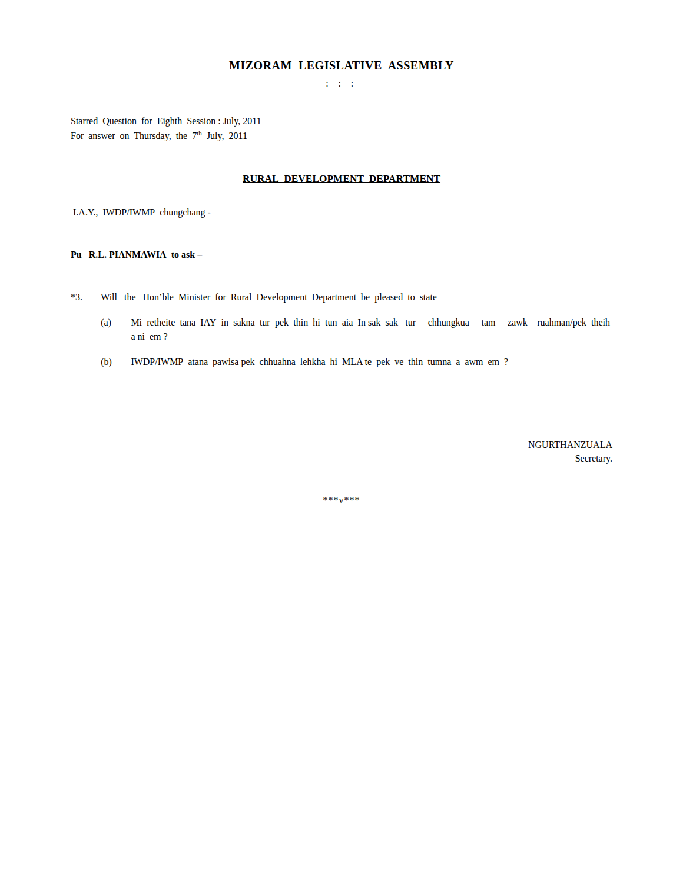MIZORAM LEGISLATIVE ASSEMBLY
: : :
Starred Question for Eighth Session : July, 2011
For answer on Thursday, the 7th July, 2011
RURAL DEVELOPMENT DEPARTMENT
I.A.Y., IWDP/IWMP chungchang -
Pu R.L. PIANMAWIA to ask –
| *3. | Will the Hon’ble Minister for Rural Development Department be pleased to state – |
| | / (a) / Mi retheite tana IAY in sakna tur pek thin hi tun aia In sak sak tur chhungkua tam zawk ruahman/pek theih a ni em ? / / (b) / IWDP/IWMP atana pawisa pek chhuahna lehkha hi MLA te pek ve thin tumna a awm em ? / |
NGURTHANZUALA
Secretary.
***v***